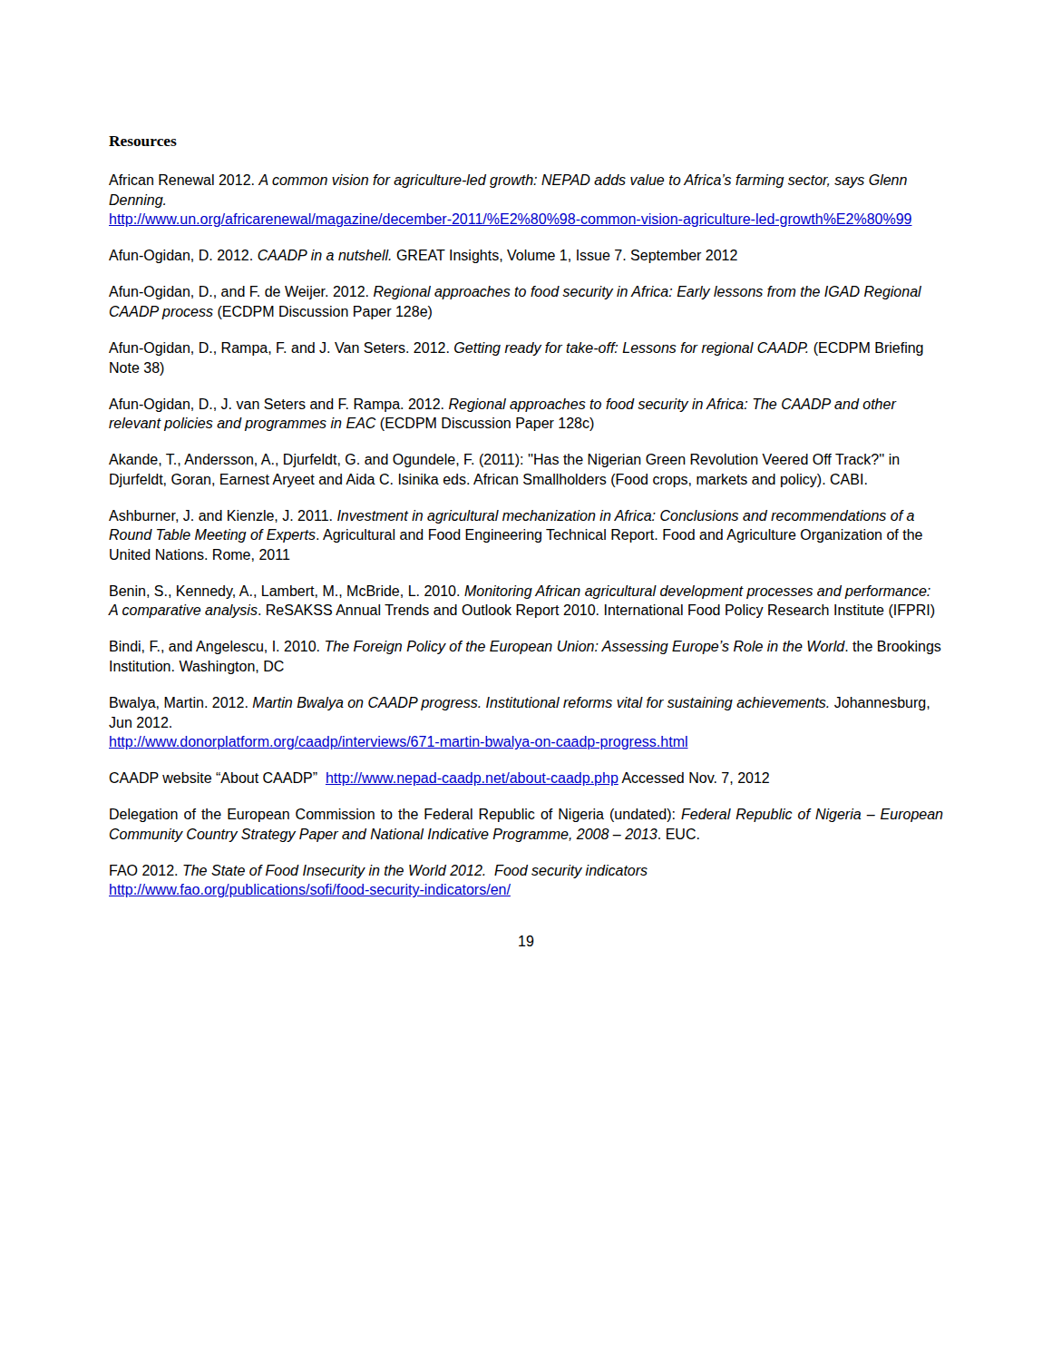Resources
African Renewal 2012. A common vision for agriculture-led growth: NEPAD adds value to Africa’s farming sector, says Glenn Denning.
http://www.un.org/africarenewal/magazine/december-2011/%E2%80%98-common-vision-agriculture-led-growth%E2%80%99
Afun-Ogidan, D. 2012. CAADP in a nutshell. GREAT Insights, Volume 1, Issue 7. September 2012
Afun-Ogidan, D., and F. de Weijer. 2012. Regional approaches to food security in Africa: Early lessons from the IGAD Regional CAADP process (ECDPM Discussion Paper 128e)
Afun-Ogidan, D., Rampa, F. and J. Van Seters. 2012. Getting ready for take-off: Lessons for regional CAADP. (ECDPM Briefing Note 38)
Afun-Ogidan, D., J. van Seters and F. Rampa. 2012. Regional approaches to food security in Africa: The CAADP and other relevant policies and programmes in EAC (ECDPM Discussion Paper 128c)
Akande, T., Andersson, A., Djurfeldt, G. and Ogundele, F. (2011): ''Has the Nigerian Green Revolution Veered Off Track?'' in Djurfeldt, Goran, Earnest Aryeet and Aida C. Isinika eds. African Smallholders (Food crops, markets and policy). CABI.
Ashburner, J. and Kienzle, J. 2011. Investment in agricultural mechanization in Africa: Conclusions and recommendations of a Round Table Meeting of Experts. Agricultural and Food Engineering Technical Report. Food and Agriculture Organization of the United Nations. Rome, 2011
Benin, S., Kennedy, A., Lambert, M., McBride, L. 2010. Monitoring African agricultural development processes and performance: A comparative analysis. ReSAKSS Annual Trends and Outlook Report 2010. International Food Policy Research Institute (IFPRI)
Bindi, F., and Angelescu, I. 2010. The Foreign Policy of the European Union: Assessing Europe’s Role in the World. the Brookings Institution. Washington, DC
Bwalya, Martin. 2012. Martin Bwalya on CAADP progress. Institutional reforms vital for sustaining achievements. Johannesburg, Jun 2012.
http://www.donorplatform.org/caadp/interviews/671-martin-bwalya-on-caadp-progress.html
CAADP website “About CAADP” http://www.nepad-caadp.net/about-caadp.php Accessed Nov. 7, 2012
Delegation of the European Commission to the Federal Republic of Nigeria (undated): Federal Republic of Nigeria – European Community Country Strategy Paper and National Indicative Programme, 2008 – 2013. EUC.
FAO 2012. The State of Food Insecurity in the World 2012. Food security indicators
http://www.fao.org/publications/sofi/food-security-indicators/en/
19